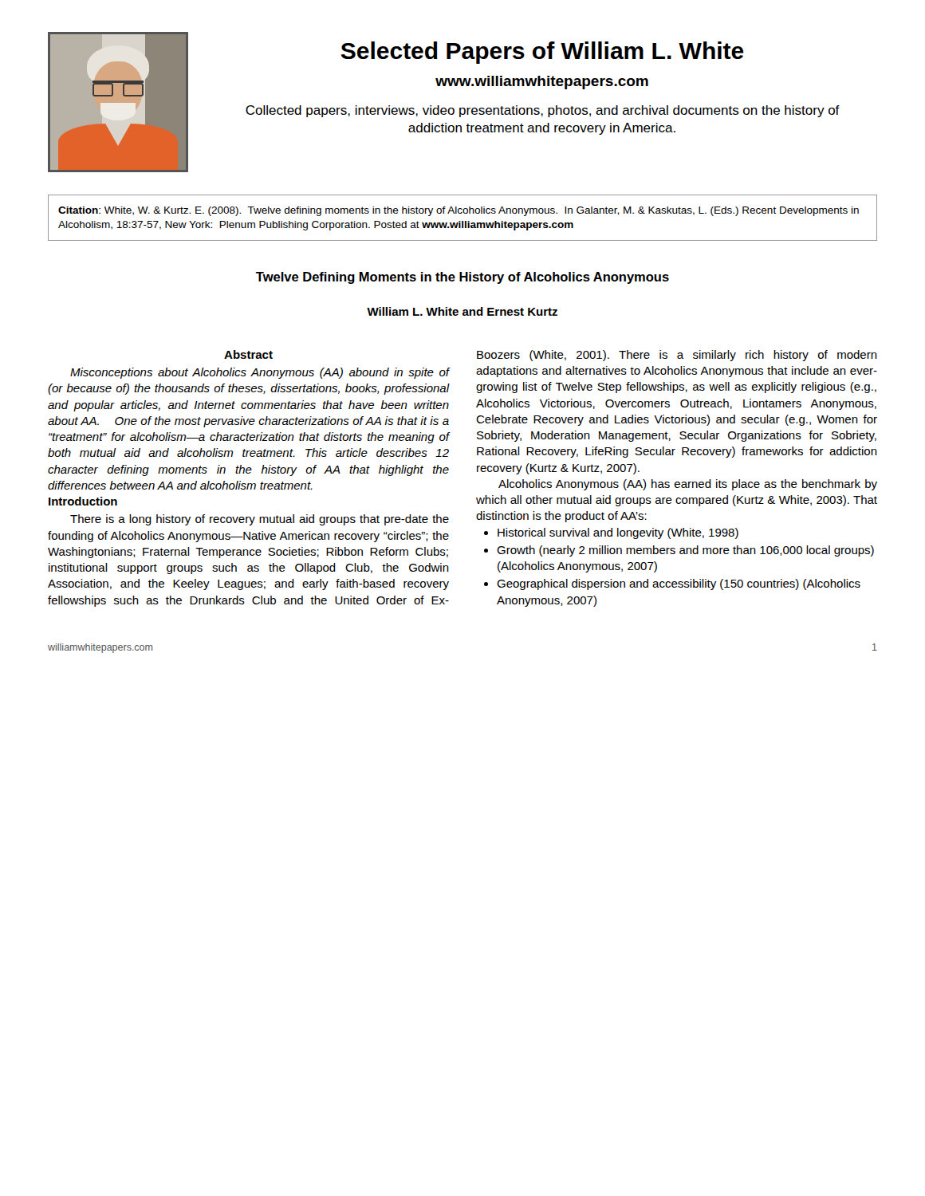Selected Papers of William L. White
www.williamwhitepapers.com
Collected papers, interviews, video presentations, photos, and archival documents on the history of addiction treatment and recovery in America.
Citation: White, W. & Kurtz. E. (2008). Twelve defining moments in the history of Alcoholics Anonymous. In Galanter, M. & Kaskutas, L. (Eds.) Recent Developments in Alcoholism, 18:37-57, New York: Plenum Publishing Corporation. Posted at www.williamwhitepapers.com
Twelve Defining Moments in the History of Alcoholics Anonymous
William L. White and Ernest Kurtz
Abstract
Misconceptions about Alcoholics Anonymous (AA) abound in spite of (or because of) the thousands of theses, dissertations, books, professional and popular articles, and Internet commentaries that have been written about AA. One of the most pervasive characterizations of AA is that it is a “treatment” for alcoholism—a characterization that distorts the meaning of both mutual aid and alcoholism treatment. This article describes 12 character defining moments in the history of AA that highlight the differences between AA and alcoholism treatment.
Introduction
There is a long history of recovery mutual aid groups that pre-date the founding of Alcoholics Anonymous—Native American recovery “circles”; the Washingtonians; Fraternal Temperance Societies; Ribbon Reform Clubs; institutional support groups such as the Ollapod Club, the Godwin Association, and the Keeley Leagues; and early faith-based recovery fellowships such as the Drunkards Club and the United Order of Ex-Boozers (White, 2001). There is a similarly rich history of modern adaptations and alternatives to Alcoholics Anonymous that include an ever-growing list of Twelve Step fellowships, as well as explicitly religious (e.g., Alcoholics Victorious, Overcomers Outreach, Liontamers Anonymous, Celebrate Recovery and Ladies Victorious) and secular (e.g., Women for Sobriety, Moderation Management, Secular Organizations for Sobriety, Rational Recovery, LifeRing Secular Recovery) frameworks for addiction recovery (Kurtz & Kurtz, 2007).
Alcoholics Anonymous (AA) has earned its place as the benchmark by which all other mutual aid groups are compared (Kurtz & White, 2003). That distinction is the product of AA’s:
Historical survival and longevity (White, 1998)
Growth (nearly 2 million members and more than 106,000 local groups)(Alcoholics Anonymous, 2007)
Geographical dispersion and accessibility (150 countries) (Alcoholics Anonymous, 2007)
williamwhitepapers.com 1